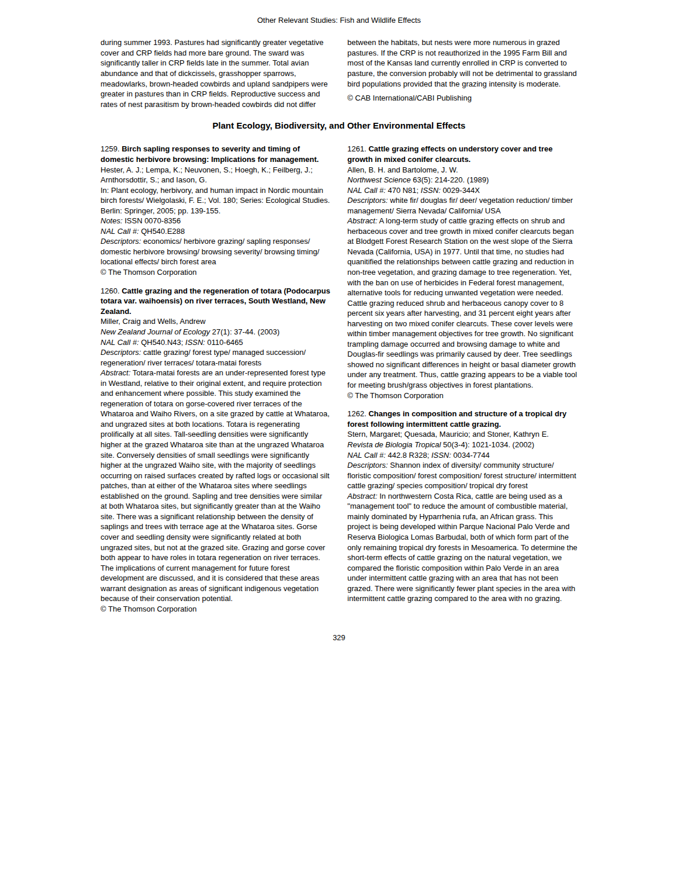Other Relevant Studies: Fish and Wildlife Effects
during summer 1993. Pastures had significantly greater vegetative cover and CRP fields had more bare ground. The sward was significantly taller in CRP fields late in the summer. Total avian abundance and that of dickcissels, grasshopper sparrows, meadowlarks, brown-headed cowbirds and upland sandpipers were greater in pastures than in CRP fields. Reproductive success and rates of nest parasitism by brown-headed cowbirds did not differ between the habitats, but nests were more numerous in grazed pastures. If the CRP is not reauthorized in the 1995 Farm Bill and most of the Kansas land currently enrolled in CRP is converted to pasture, the conversion probably will not be detrimental to grassland bird populations provided that the grazing intensity is moderate.
© CAB International/CABI Publishing
Plant Ecology, Biodiversity, and Other Environmental Effects
1259. Birch sapling responses to severity and timing of domestic herbivore browsing: Implications for management.
Hester, A. J.; Lempa, K.; Neuvonen, S.; Hoegh, K.; Feilberg, J.; Arnthorsdottir, S.; and Iason, G.
In: Plant ecology, herbivory, and human impact in Nordic mountain birch forests/ Wielgolaski, F. E.; Vol. 180; Series: Ecological Studies.
Berlin: Springer, 2005; pp. 139-155.
Notes: ISSN 0070-8356
NAL Call #: QH540.E288
Descriptors: economics/ herbivore grazing/ sapling responses/ domestic herbivore browsing/ browsing severity/ browsing timing/ locational effects/ birch forest area
© The Thomson Corporation
1260. Cattle grazing and the regeneration of totara (Podocarpus totara var. waihoensis) on river terraces, South Westland, New Zealand.
Miller, Craig and Wells, Andrew
New Zealand Journal of Ecology 27(1): 37-44. (2003)
NAL Call #: QH540.N43; ISSN: 0110-6465
Descriptors: cattle grazing/ forest type/ managed succession/ regeneration/ river terraces/ totara-matai forests
Abstract: Totara-matai forests are an under-represented forest type in Westland, relative to their original extent, and require protection and enhancement where possible. This study examined the regeneration of totara on gorse-covered river terraces of the Whataroa and Waiho Rivers, on a site grazed by cattle at Whataroa, and ungrazed sites at both locations. Totara is regenerating prolifically at all sites. Tall-seedling densities were significantly higher at the grazed Whataroa site than at the ungrazed Whataroa site. Conversely densities of small seedlings were significantly higher at the ungrazed Waiho site, with the majority of seedlings occurring on raised surfaces created by rafted logs or occasional silt patches, than at either of the Whataroa sites where seedlings established on the ground. Sapling and tree densities were similar at both Whataroa sites, but significantly greater than at the Waiho site. There was a significant relationship between the density of saplings and trees with terrace age at the Whataroa sites. Gorse cover and seedling density were significantly related at both ungrazed sites, but not at the grazed site. Grazing and gorse cover both appear to have roles in totara regeneration on river terraces. The implications of current management for future forest development are discussed, and it is considered that these areas warrant designation as areas of significant indigenous vegetation because of their conservation potential.
© The Thomson Corporation
1261. Cattle grazing effects on understory cover and tree growth in mixed conifer clearcuts.
Allen, B. H. and Bartolome, J. W.
Northwest Science 63(5): 214-220. (1989)
NAL Call #: 470 N81; ISSN: 0029-344X
Descriptors: white fir/ douglas fir/ deer/ vegetation reduction/ timber management/ Sierra Nevada/ California/ USA
Abstract: A long-term study of cattle grazing effects on shrub and herbaceous cover and tree growth in mixed conifer clearcuts began at Blodgett Forest Research Station on the west slope of the Sierra Nevada (California, USA) in 1977. Until that time, no studies had quanitified the relationships between cattle grazing and reduction in non-tree vegetation, and grazing damage to tree regeneration. Yet, with the ban on use of herbicides in Federal forest management, alternative tools for reducing unwanted vegetation were needed. Cattle grazing reduced shrub and herbaceous canopy cover to 8 percent six years after harvesting, and 31 percent eight years after harvesting on two mixed conifer clearcuts. These cover levels were within timber management objectives for tree growth. No significant trampling damage occurred and browsing damage to white and Douglas-fir seedlings was primarily caused by deer. Tree seedlings showed no significant differences in height or basal diameter growth under any treatment. Thus, cattle grazing appears to be a viable tool for meeting brush/grass objectives in forest plantations.
© The Thomson Corporation
1262. Changes in composition and structure of a tropical dry forest following intermittent cattle grazing.
Stern, Margaret; Quesada, Mauricio; and Stoner, Kathryn E.
Revista de Biologia Tropical 50(3-4): 1021-1034. (2002)
NAL Call #: 442.8 R328; ISSN: 0034-7744
Descriptors: Shannon index of diversity/ community structure/ floristic composition/ forest composition/ forest structure/ intermittent cattle grazing/ species composition/ tropical dry forest
Abstract: In northwestern Costa Rica, cattle are being used as a "management tool" to reduce the amount of combustible material, mainly dominated by Hyparrhenia rufa, an African grass. This project is being developed within Parque Nacional Palo Verde and Reserva Biologica Lomas Barbudal, both of which form part of the only remaining tropical dry forests in Mesoamerica. To determine the short-term effects of cattle grazing on the natural vegetation, we compared the floristic composition within Palo Verde in an area under intermittent cattle grazing with an area that has not been grazed. There were significantly fewer plant species in the area with intermittent cattle grazing compared to the area with no grazing.
329